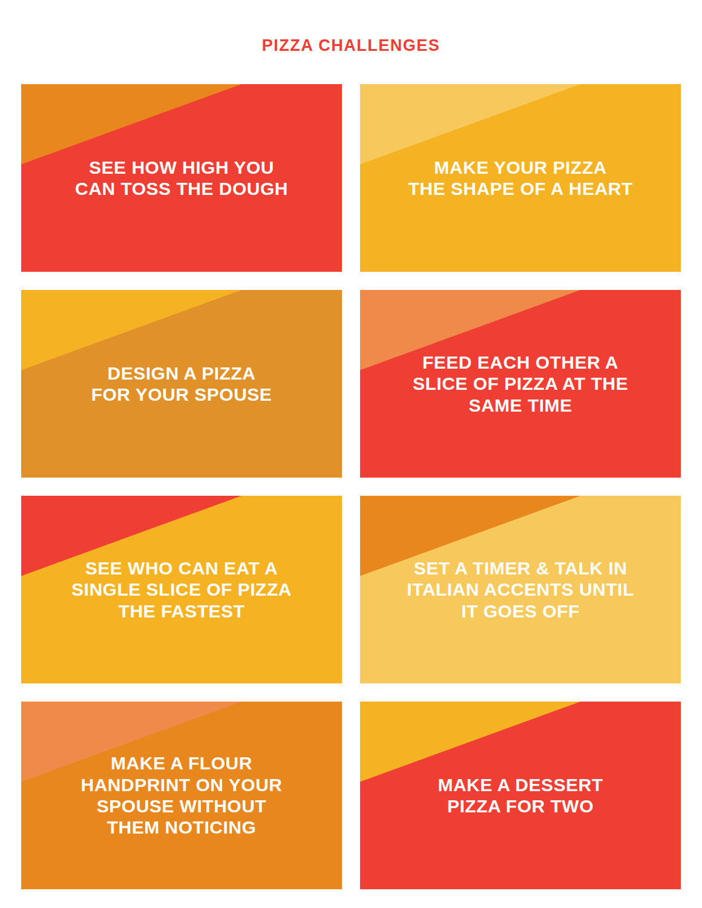Pizza Challenges
See how high you
can toss the dough
Make your pizza
the shape of a heart
Design a pizza
for your spouse
Feed each other a
slice of pizza at the
same time
See who can eat a
single slice of pizza
the fastest
Set a timer & talk in
Italian accents until
it goes off
Make a flour
handprint on your
spouse without
them noticing
Make a dessert
pizza for two